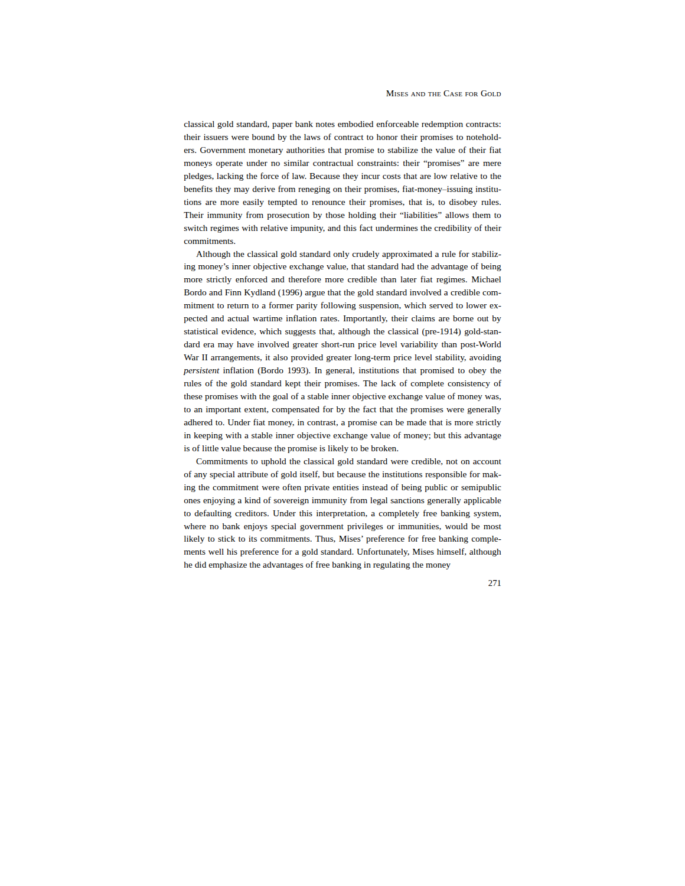Mises and the Case for Gold
classical gold standard, paper bank notes embodied enforceable redemption contracts: their issuers were bound by the laws of contract to honor their promises to noteholders. Government monetary authorities that promise to stabilize the value of their fiat moneys operate under no similar contractual constraints: their “promises” are mere pledges, lacking the force of law. Because they incur costs that are low relative to the benefits they may derive from reneging on their promises, fiat-money–issuing institutions are more easily tempted to renounce their promises, that is, to disobey rules. Their immunity from prosecution by those holding their “liabilities” allows them to switch regimes with relative impunity, and this fact undermines the credibility of their commitments.
Although the classical gold standard only crudely approximated a rule for stabilizing money’s inner objective exchange value, that standard had the advantage of being more strictly enforced and therefore more credible than later fiat regimes. Michael Bordo and Finn Kydland (1996) argue that the gold standard involved a credible commitment to return to a former parity following suspension, which served to lower expected and actual wartime inflation rates. Importantly, their claims are borne out by statistical evidence, which suggests that, although the classical (pre-1914) gold-standard era may have involved greater short-run price level variability than post-World War II arrangements, it also provided greater long-term price level stability, avoiding persistent inflation (Bordo 1993). In general, institutions that promised to obey the rules of the gold standard kept their promises. The lack of complete consistency of these promises with the goal of a stable inner objective exchange value of money was, to an important extent, compensated for by the fact that the promises were generally adhered to. Under fiat money, in contrast, a promise can be made that is more strictly in keeping with a stable inner objective exchange value of money; but this advantage is of little value because the promise is likely to be broken.
Commitments to uphold the classical gold standard were credible, not on account of any special attribute of gold itself, but because the institutions responsible for making the commitment were often private entities instead of being public or semipublic ones enjoying a kind of sovereign immunity from legal sanctions generally applicable to defaulting creditors. Under this interpretation, a completely free banking system, where no bank enjoys special government privileges or immunities, would be most likely to stick to its commitments. Thus, Mises’ preference for free banking complements well his preference for a gold standard. Unfortunately, Mises himself, although he did emphasize the advantages of free banking in regulating the money
271